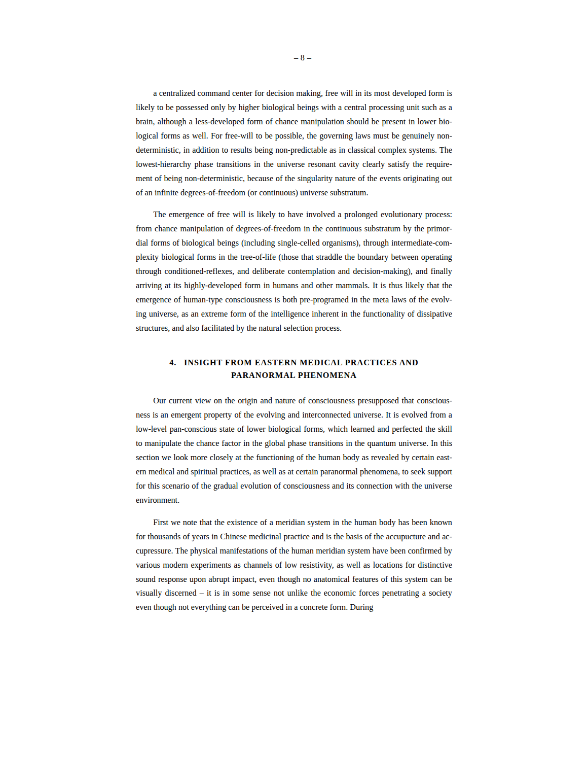– 8 –
a centralized command center for decision making, free will in its most developed form is likely to be possessed only by higher biological beings with a central processing unit such as a brain, although a less-developed form of chance manipulation should be present in lower biological forms as well. For free-will to be possible, the governing laws must be genuinely non-deterministic, in addition to results being non-predictable as in classical complex systems. The lowest-hierarchy phase transitions in the universe resonant cavity clearly satisfy the requirement of being non-deterministic, because of the singularity nature of the events originating out of an infinite degrees-of-freedom (or continuous) universe substratum.
The emergence of free will is likely to have involved a prolonged evolutionary process: from chance manipulation of degrees-of-freedom in the continuous substratum by the primordial forms of biological beings (including single-celled organisms), through intermediate-complexity biological forms in the tree-of-life (those that straddle the boundary between operating through conditioned-reflexes, and deliberate contemplation and decision-making), and finally arriving at its highly-developed form in humans and other mammals. It is thus likely that the emergence of human-type consciousness is both pre-programed in the meta laws of the evolving universe, as an extreme form of the intelligence inherent in the functionality of dissipative structures, and also facilitated by the natural selection process.
4. Insight from Eastern Medical Practices andParanormal Phenomena
Our current view on the origin and nature of consciousness presupposed that consciousness is an emergent property of the evolving and interconnected universe. It is evolved from a low-level pan-conscious state of lower biological forms, which learned and perfected the skill to manipulate the chance factor in the global phase transitions in the quantum universe. In this section we look more closely at the functioning of the human body as revealed by certain eastern medical and spiritual practices, as well as at certain paranormal phenomena, to seek support for this scenario of the gradual evolution of consciousness and its connection with the universe environment.
First we note that the existence of a meridian system in the human body has been known for thousands of years in Chinese medicinal practice and is the basis of the accupucture and accupressure. The physical manifestations of the human meridian system have been confirmed by various modern experiments as channels of low resistivity, as well as locations for distinctive sound response upon abrupt impact, even though no anatomical features of this system can be visually discerned – it is in some sense not unlike the economic forces penetrating a society even though not everything can be perceived in a concrete form. During